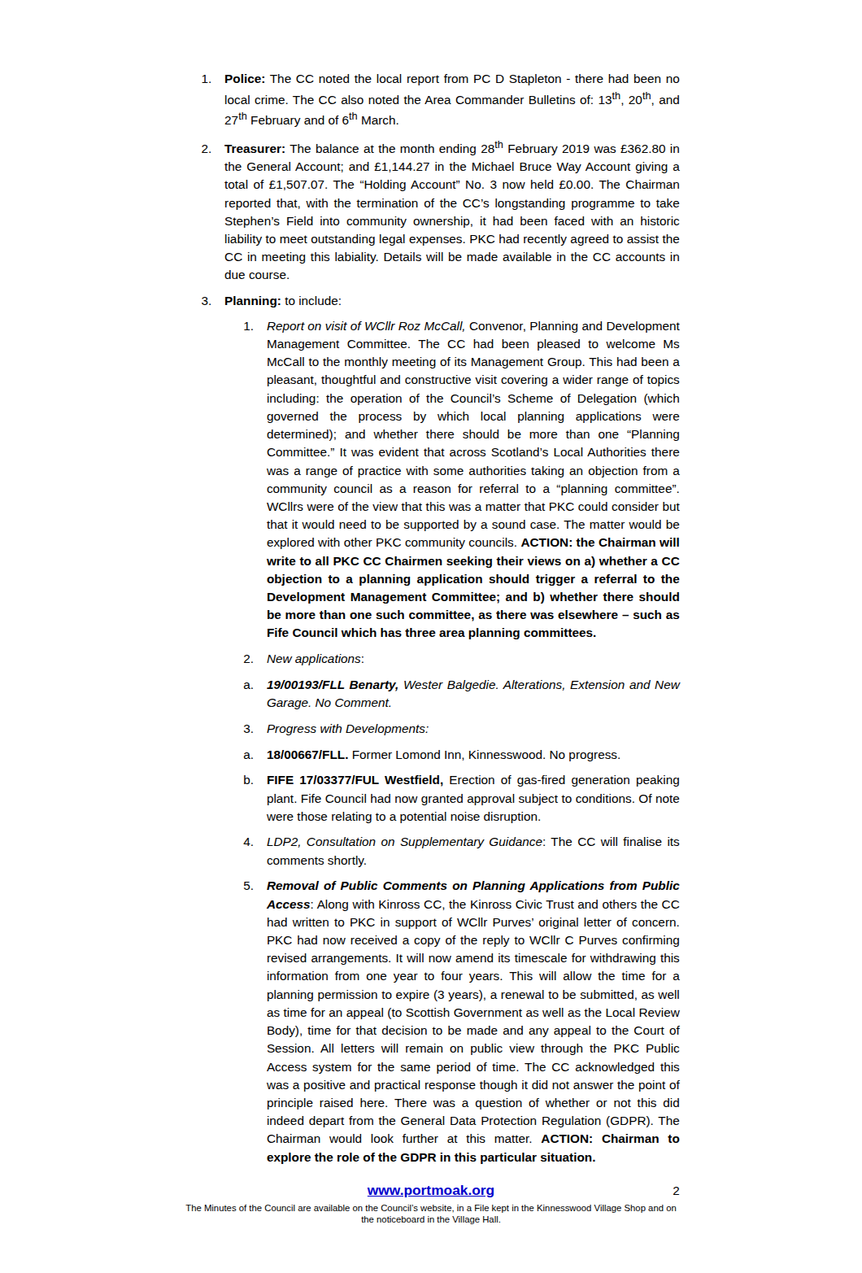Police: The CC noted the local report from PC D Stapleton - there had been no local crime. The CC also noted the Area Commander Bulletins of: 13th, 20th, and 27th February and of 6th March.
Treasurer: The balance at the month ending 28th February 2019 was £362.80 in the General Account; and £1,144.27 in the Michael Bruce Way Account giving a total of £1,507.07. The “Holding Account” No. 3 now held £0.00. The Chairman reported that, with the termination of the CC’s longstanding programme to take Stephen’s Field into community ownership, it had been faced with an historic liability to meet outstanding legal expenses. PKC had recently agreed to assist the CC in meeting this labiality. Details will be made available in the CC accounts in due course.
Planning: to include:
Report on visit of WCllr Roz McCall, Convenor, Planning and Development Management Committee. The CC had been pleased to welcome Ms McCall to the monthly meeting of its Management Group. This had been a pleasant, thoughtful and constructive visit covering a wider range of topics including: the operation of the Council’s Scheme of Delegation (which governed the process by which local planning applications were determined); and whether there should be more than one “Planning Committee.” It was evident that across Scotland’s Local Authorities there was a range of practice with some authorities taking an objection from a community council as a reason for referral to a “planning committee”. WCllrs were of the view that this was a matter that PKC could consider but that it would need to be supported by a sound case. The matter would be explored with other PKC community councils. ACTION: the Chairman will write to all PKC CC Chairmen seeking their views on a) whether a CC objection to a planning application should trigger a referral to the Development Management Committee; and b) whether there should be more than one such committee, as there was elsewhere – such as Fife Council which has three area planning committees.
New applications:
19/00193/FLL Benarty, Wester Balgedie. Alterations, Extension and New Garage. No Comment.
Progress with Developments:
18/00667/FLL. Former Lomond Inn, Kinnesswood. No progress.
FIFE 17/03377/FUL Westfield, Erection of gas-fired generation peaking plant. Fife Council had now granted approval subject to conditions. Of note were those relating to a potential noise disruption.
LDP2, Consultation on Supplementary Guidance: The CC will finalise its comments shortly.
Removal of Public Comments on Planning Applications from Public Access: Along with Kinross CC, the Kinross Civic Trust and others the CC had written to PKC in support of WCllr Purves’ original letter of concern. PKC had now received a copy of the reply to WCllr C Purves confirming revised arrangements. It will now amend its timescale for withdrawing this information from one year to four years. This will allow the time for a planning permission to expire (3 years), a renewal to be submitted, as well as time for an appeal (to Scottish Government as well as the Local Review Body), time for that decision to be made and any appeal to the Court of Session. All letters will remain on public view through the PKC Public Access system for the same period of time. The CC acknowledged this was a positive and practical response though it did not answer the point of principle raised here. There was a question of whether or not this did indeed depart from the General Data Protection Regulation (GDPR). The Chairman would look further at this matter. ACTION: Chairman to explore the role of the GDPR in this particular situation.
www.portmoak.org 2
The Minutes of the Council are available on the Council’s website, in a File kept in the Kinnesswood Village Shop and on the noticeboard in the Village Hall.